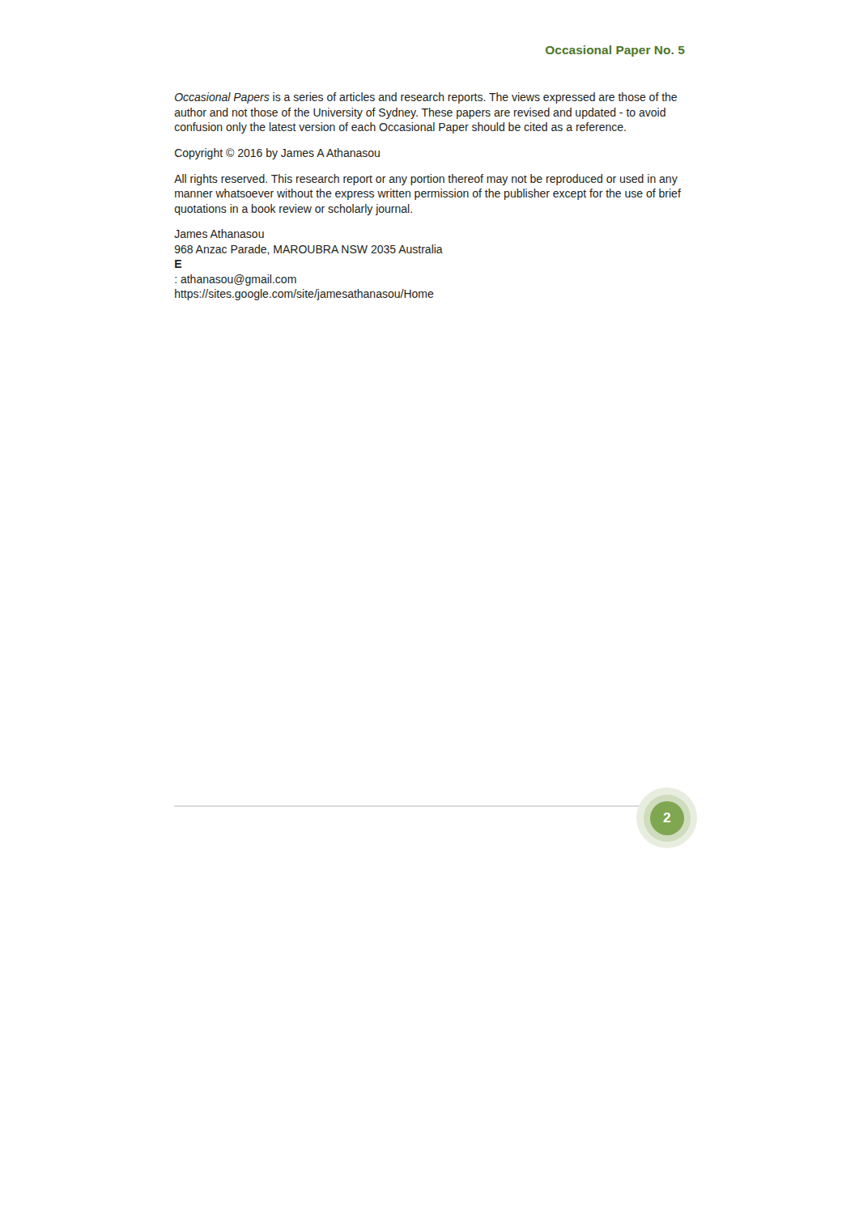Occasional Paper No. 5
Occasional Papers is a series of articles and research reports. The views expressed are those of the author and not those of the University of Sydney. These papers are revised and updated - to avoid confusion only the latest version of each Occasional Paper should be cited as a reference.
Copyright © 2016 by James A Athanasou
All rights reserved. This research report or any portion thereof may not be reproduced or used in any manner whatsoever without the express written permission of the publisher except for the use of brief quotations in a book review or scholarly journal.
James Athanasou 968 Anzac Parade, MAROUBRA NSW 2035 Australia E: athanasou@gmail.com https://sites.google.com/site/jamesathanasou/Home
2